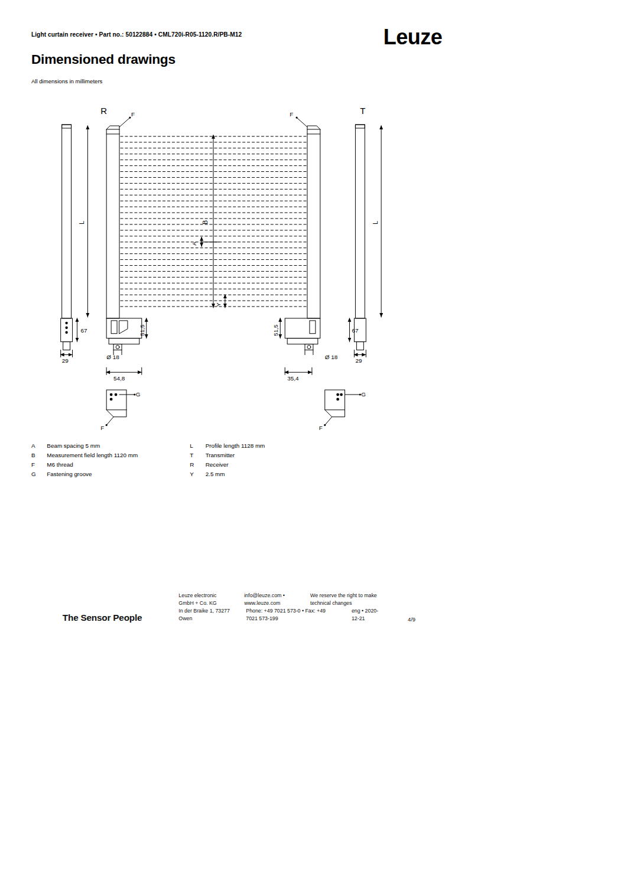Light curtain receiver • Part no.: 50122884 • CML720i-R05-1120.R/PB-M12
Dimensioned drawings
Leuze
All dimensions in millimeters
R T 67 29 F F B A Y 51,5 Ø 18 54,8 51,5 Ø 18 35,4 67 29 L L G F G F
A
Beam spacing 5 mm
L
Profile length 1128 mm
B
Measurement field length 1120 mm
T
Transmitter
F
M6 thread
R
Receiver
G
Fastening groove
Y
2.5 mm
The Sensor People
Leuze electronic GmbH + Co. KG
info@leuze.com • www.leuze.com
We reserve the right to make technical changes
In der Braike 1, 73277 Owen
Phone: +49 7021 573-0 • Fax: +49 7021 573-199
eng • 2020-12-21
4/9